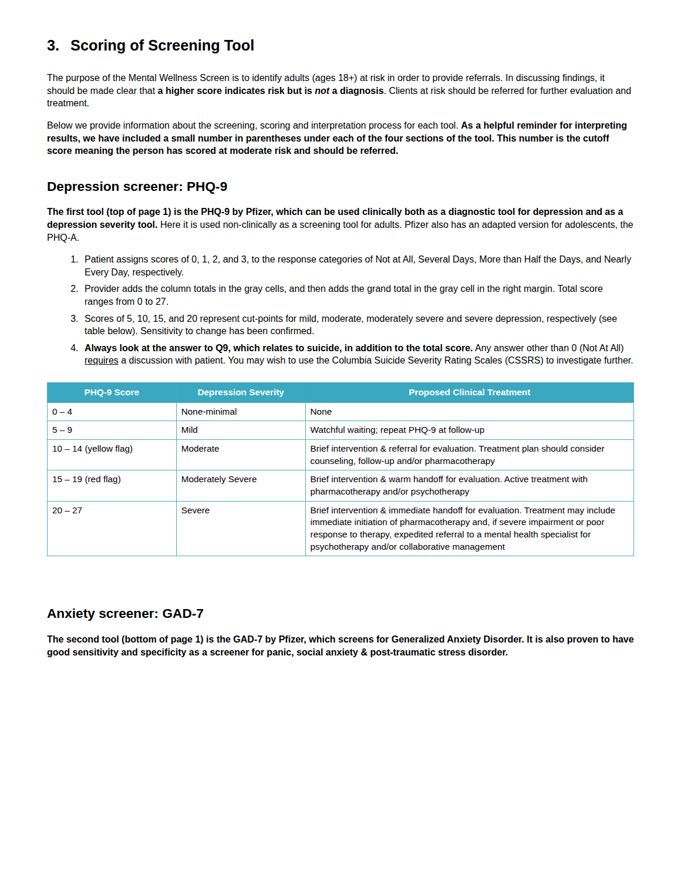3. Scoring of Screening Tool
The purpose of the Mental Wellness Screen is to identify adults (ages 18+) at risk in order to provide referrals. In discussing findings, it should be made clear that a higher score indicates risk but is not a diagnosis. Clients at risk should be referred for further evaluation and treatment.
Below we provide information about the screening, scoring and interpretation process for each tool. As a helpful reminder for interpreting results, we have included a small number in parentheses under each of the four sections of the tool. This number is the cutoff score meaning the person has scored at moderate risk and should be referred.
Depression screener: PHQ-9
The first tool (top of page 1) is the PHQ-9 by Pfizer, which can be used clinically both as a diagnostic tool for depression and as a depression severity tool. Here it is used non-clinically as a screening tool for adults. Pfizer also has an adapted version for adolescents, the PHQ-A.
Patient assigns scores of 0, 1, 2, and 3, to the response categories of Not at All, Several Days, More than Half the Days, and Nearly Every Day, respectively.
Provider adds the column totals in the gray cells, and then adds the grand total in the gray cell in the right margin. Total score ranges from 0 to 27.
Scores of 5, 10, 15, and 20 represent cut-points for mild, moderate, moderately severe and severe depression, respectively (see table below). Sensitivity to change has been confirmed.
Always look at the answer to Q9, which relates to suicide, in addition to the total score. Any answer other than 0 (Not At All) requires a discussion with patient. You may wish to use the Columbia Suicide Severity Rating Scales (CSSRS) to investigate further.
| PHQ-9 Score | Depression Severity | Proposed Clinical Treatment |
| --- | --- | --- |
| 0 – 4 | None-minimal | None |
| 5 – 9 | Mild | Watchful waiting; repeat PHQ-9 at follow-up |
| 10 – 14 (yellow flag) | Moderate | Brief intervention & referral for evaluation. Treatment plan should consider counseling, follow-up and/or pharmacotherapy |
| 15 – 19 (red flag) | Moderately Severe | Brief intervention & warm handoff for evaluation. Active treatment with pharmacotherapy and/or psychotherapy |
| 20 – 27 | Severe | Brief intervention & immediate handoff for evaluation. Treatment may include immediate initiation of pharmacotherapy and, if severe impairment or poor response to therapy, expedited referral to a mental health specialist for psychotherapy and/or collaborative management |
Anxiety screener: GAD-7
The second tool (bottom of page 1) is the GAD-7 by Pfizer, which screens for Generalized Anxiety Disorder. It is also proven to have good sensitivity and specificity as a screener for panic, social anxiety & post-traumatic stress disorder.